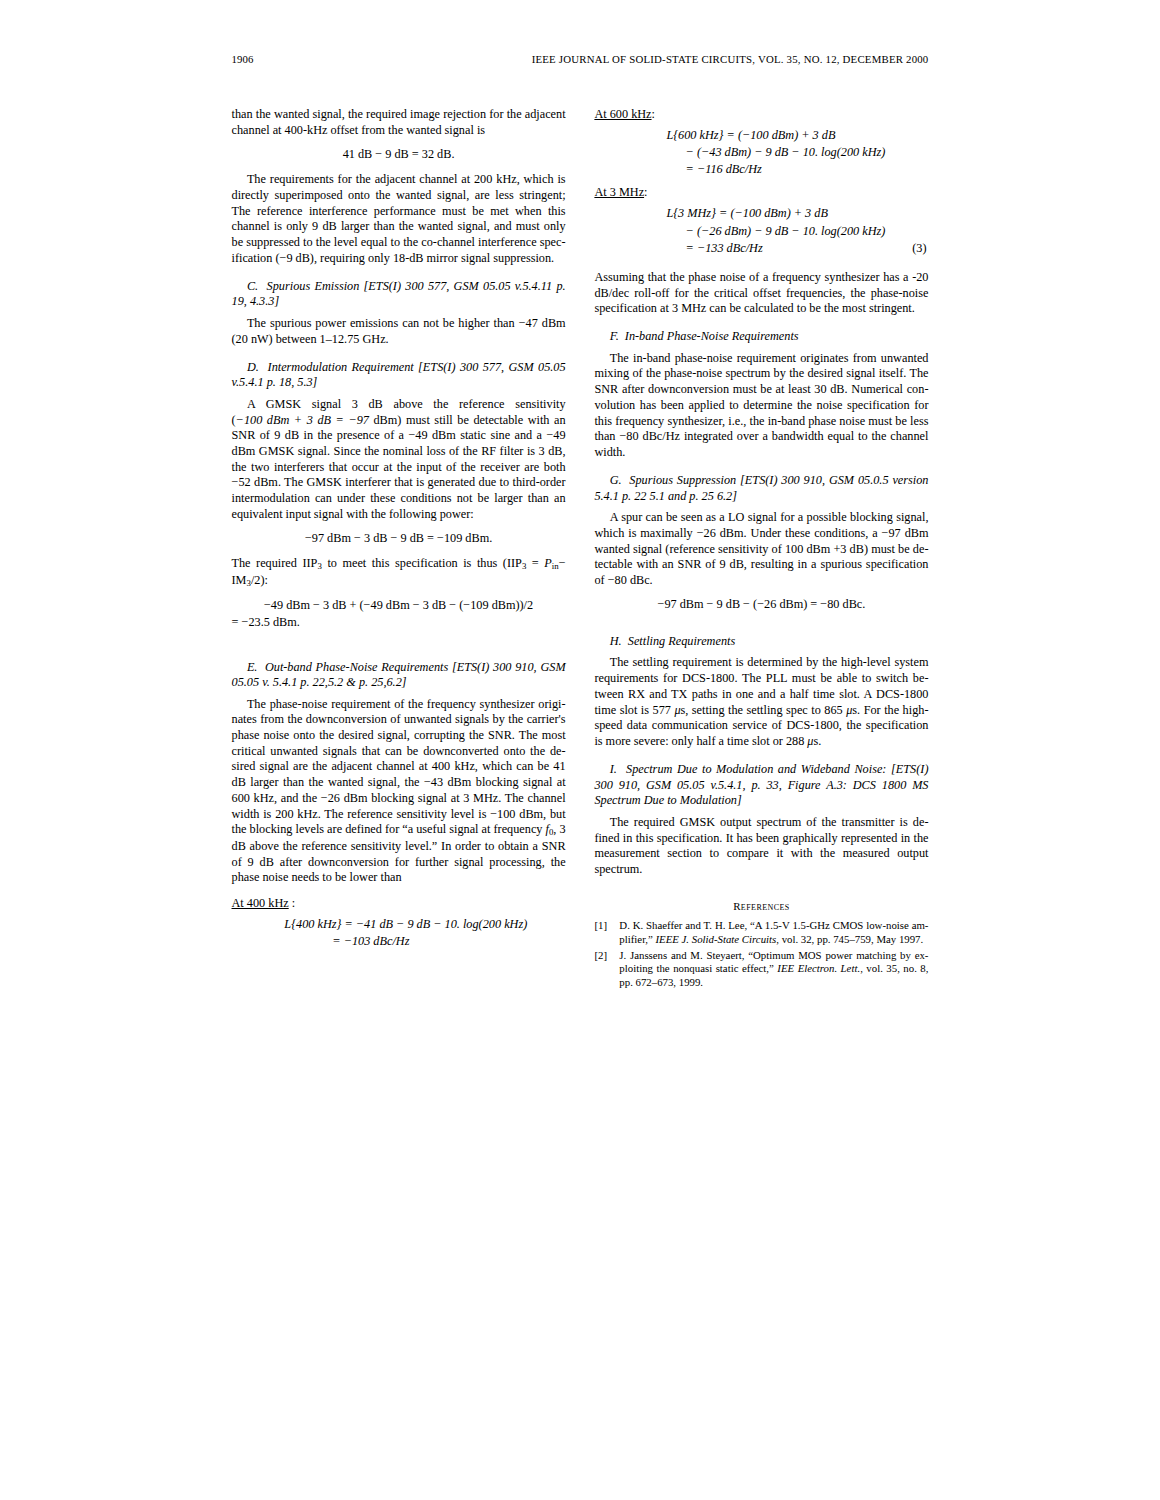1906 IEEE JOURNAL OF SOLID-STATE CIRCUITS, VOL. 35, NO. 12, DECEMBER 2000
than the wanted signal, the required image rejection for the adjacent channel at 400-kHz offset from the wanted signal is
41 dB − 9 dB = 32 dB.
The requirements for the adjacent channel at 200 kHz, which is directly superimposed onto the wanted signal, are less stringent; The reference interference performance must be met when this channel is only 9 dB larger than the wanted signal, and must only be suppressed to the level equal to the co-channel interference specification (−9 dB), requiring only 18-dB mirror signal suppression.
C. Spurious Emission [ETS(I) 300 577, GSM 05.05 v.5.4.11 p. 19, 4.3.3]
The spurious power emissions can not be higher than −47 dBm (20 nW) between 1–12.75 GHz.
D. Intermodulation Requirement [ETS(I) 300 577, GSM 05.05 v.5.4.1 p. 18, 5.3]
A GMSK signal 3 dB above the reference sensitivity (−100 dBm + 3 dB = −97 dBm) must still be detectable with an SNR of 9 dB in the presence of a −49 dBm static sine and a −49 dBm GMSK signal. Since the nominal loss of the RF filter is 3 dB, the two interferers that occur at the input of the receiver are both −52 dBm. The GMSK interferer that is generated due to third-order intermodulation can under these conditions not be larger than an equivalent input signal with the following power:
−97 dBm − 3 dB − 9 dB = −109 dBm.
The required IIP3 to meet this specification is thus (IIP3 = Pin− IM3/2):
−49 dBm − 3 dB + (−49 dBm − 3 dB − (−109 dBm))/2 = −23.5 dBm.
E. Out-band Phase-Noise Requirements [ETS(I) 300 910, GSM 05.05 v. 5.4.1 p. 22,5.2 & p. 25,6.2]
The phase-noise requirement of the frequency synthesizer originates from the downconversion of unwanted signals by the carrier's phase noise onto the desired signal, corrupting the SNR. The most critical unwanted signals that can be downconverted onto the desired signal are the adjacent channel at 400 kHz, which can be 41 dB larger than the wanted signal, the −43 dBm blocking signal at 600 kHz, and the −26 dBm blocking signal at 3 MHz. The channel width is 200 kHz. The reference sensitivity level is −100 dBm, but the blocking levels are defined for “a useful signal at frequency f0, 3 dB above the reference sensitivity level.” In order to obtain a SNR of 9 dB after downconversion for further signal processing, the phase noise needs to be lower than
At 400 kHz :
L{400 kHz} = −41 dB − 9 dB − 10. log(200 kHz) = −103 dBc/Hz
At 600 kHz:
L{600 kHz} = (−100 dBm) + 3 dB − (−43 dBm) − 9 dB − 10. log(200 kHz) = −116 dBc/Hz
At 3 MHz:
L{3 MHz} = (−100 dBm) + 3 dB − (−26 dBm) − 9 dB − 10. log(200 kHz) = −133 dBc/Hz(3)
Assuming that the phase noise of a frequency synthesizer has a -20 dB/dec roll-off for the critical offset frequencies, the phase-noise specification at 3 MHz can be calculated to be the most stringent.
F. In-band Phase-Noise Requirements
The in-band phase-noise requirement originates from unwanted mixing of the phase-noise spectrum by the desired signal itself. The SNR after downconversion must be at least 30 dB. Numerical convolution has been applied to determine the noise specification for this frequency synthesizer, i.e., the in-band phase noise must be less than −80 dBc/Hz integrated over a bandwidth equal to the channel width.
G. Spurious Suppression [ETS(I) 300 910, GSM 05.0.5 version 5.4.1 p. 22 5.1 and p. 25 6.2]
A spur can be seen as a LO signal for a possible blocking signal, which is maximally −26 dBm. Under these conditions, a −97 dBm wanted signal (reference sensitivity of 100 dBm +3 dB) must be detectable with an SNR of 9 dB, resulting in a spurious specification of −80 dBc.
−97 dBm − 9 dB − (−26 dBm) = −80 dBc.
H. Settling Requirements
The settling requirement is determined by the high-level system requirements for DCS-1800. The PLL must be able to switch between RX and TX paths in one and a half time slot. A DCS-1800 time slot is 577 μs, setting the settling spec to 865 μs. For the high-speed data communication service of DCS-1800, the specification is more severe: only half a time slot or 288 μs.
I. Spectrum Due to Modulation and Wideband Noise: [ETS(I) 300 910, GSM 05.05 v.5.4.1, p. 33, Figure A.3: DCS 1800 MS Spectrum Due to Modulation]
The required GMSK output spectrum of the transmitter is defined in this specification. It has been graphically represented in the measurement section to compare it with the measured output spectrum.
References
[1] D. K. Shaeffer and T. H. Lee, “A 1.5-V 1.5-GHz CMOS low-noise amplifier,” IEEE J. Solid-State Circuits, vol. 32, pp. 745–759, May 1997.
[2] J. Janssens and M. Steyaert, “Optimum MOS power matching by exploiting the nonquasi static effect,” IEE Electron. Lett., vol. 35, no. 8, pp. 672–673, 1999.